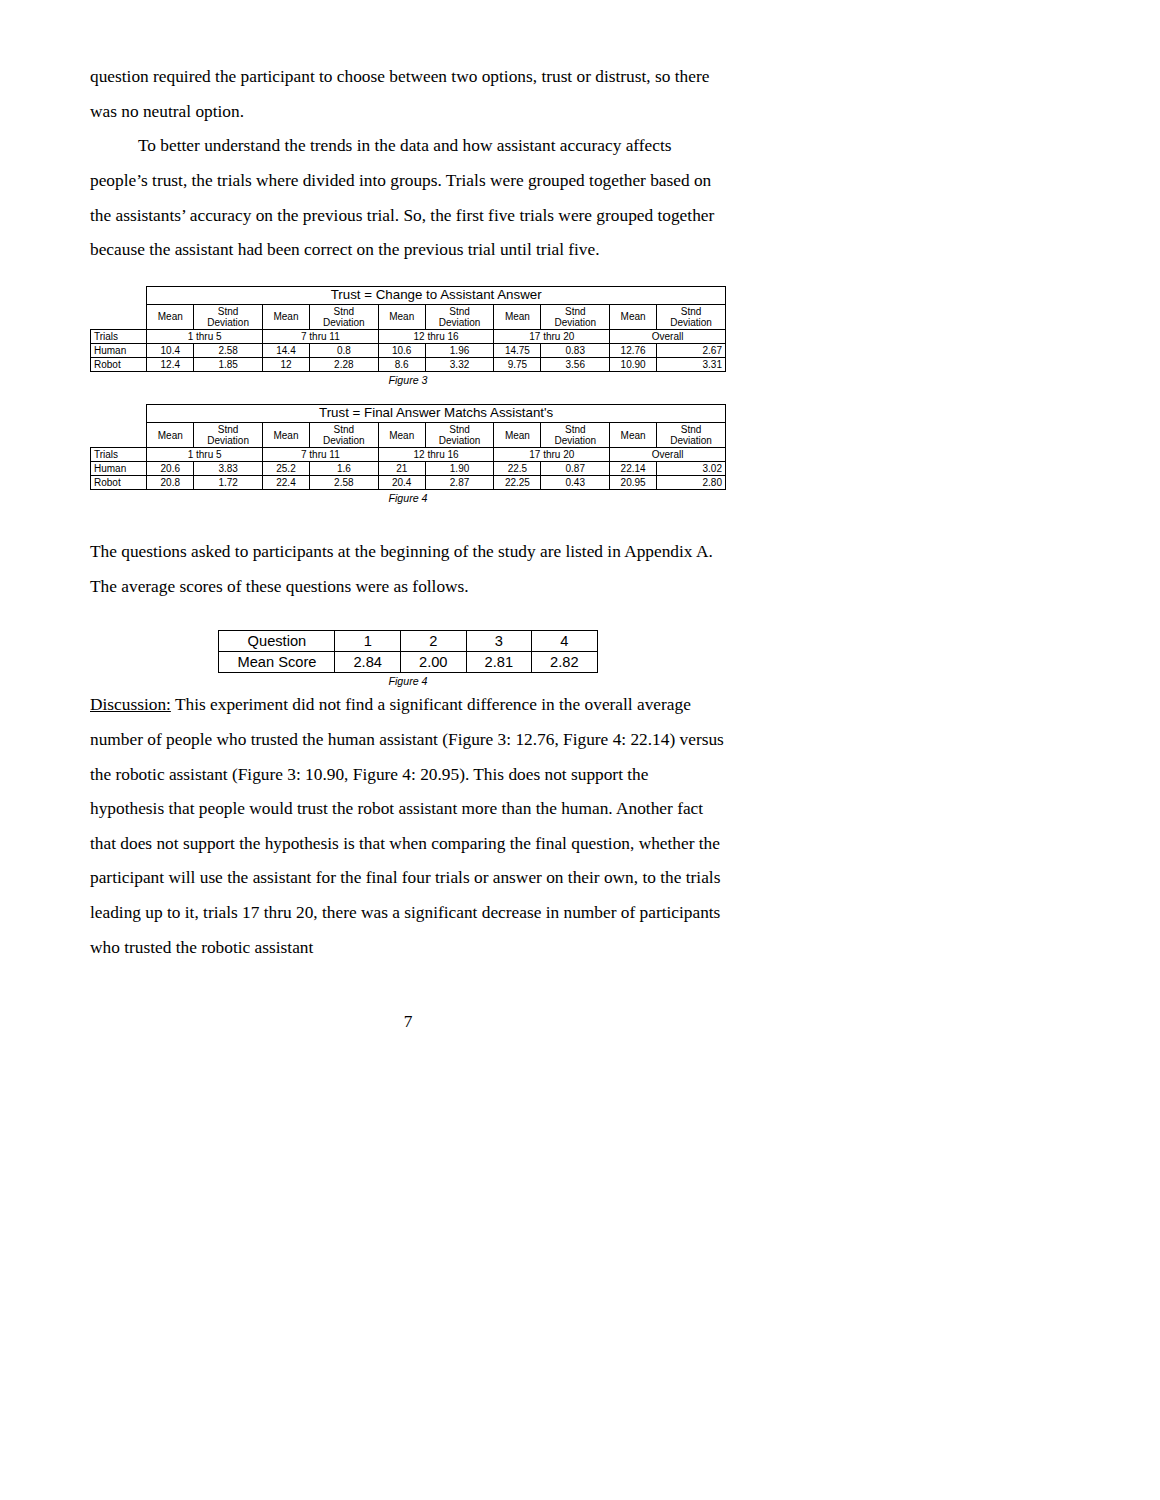question required the participant to choose between two options, trust or distrust, so there was no neutral option.
To better understand the trends in the data and how assistant accuracy affects people’s trust, the trials where divided into groups. Trials were grouped together based on the assistants’ accuracy on the previous trial. So, the first five trials were grouped together because the assistant had been correct on the previous trial until trial five.
| | Trust = Change to Assistant Answer |
| | Mean | Stnd Deviation | Mean | Stnd Deviation | Mean | Stnd Deviation | Mean | Stnd Deviation | Mean | Stnd Deviation |
| Trials | 1 thru 5 | 7 thru 11 | 12 thru 16 | 17 thru 20 | Overall |
| Human | 10.4 | 2.58 | 14.4 | 0.8 | 10.6 | 1.96 | 14.75 | 0.83 | 12.76 | 2.67 |
| Robot | 12.4 | 1.85 | 12 | 2.28 | 8.6 | 3.32 | 9.75 | 3.56 | 10.90 | 3.31 |
Figure 3
| | Trust = Final Answer Matchs Assistant's |
| | Mean | Stnd Deviation | Mean | Stnd Deviation | Mean | Stnd Deviation | Mean | Stnd Deviation | Mean | Stnd Deviation |
| Trials | 1 thru 5 | 7 thru 11 | 12 thru 16 | 17 thru 20 | Overall |
| Human | 20.6 | 3.83 | 25.2 | 1.6 | 21 | 1.90 | 22.5 | 0.87 | 22.14 | 3.02 |
| Robot | 20.8 | 1.72 | 22.4 | 2.58 | 20.4 | 2.87 | 22.25 | 0.43 | 20.95 | 2.80 |
Figure 4
The questions asked to participants at the beginning of the study are listed in Appendix A. The average scores of these questions were as follows.
| Question | 1 | 2 | 3 | 4 |
| Mean Score | 2.84 | 2.00 | 2.81 | 2.82 |
Figure 4
Discussion: This experiment did not find a significant difference in the overall average number of people who trusted the human assistant (Figure 3: 12.76, Figure 4: 22.14) versus the robotic assistant (Figure 3: 10.90, Figure 4: 20.95). This does not support the hypothesis that people would trust the robot assistant more than the human. Another fact that does not support the hypothesis is that when comparing the final question, whether the participant will use the assistant for the final four trials or answer on their own, to the trials leading up to it, trials 17 thru 20, there was a significant decrease in number of participants who trusted the robotic assistant
7